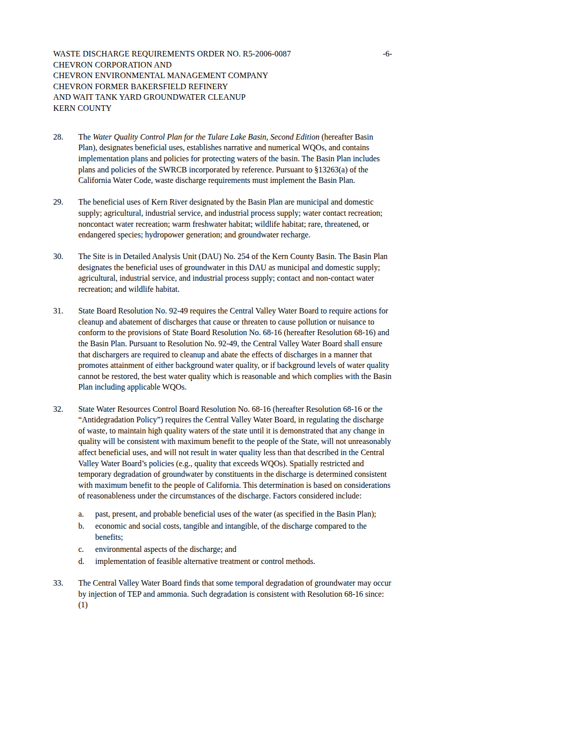-6-
Waste Discharge Requirements Order No. R5-2006-0087
Chevron Corporation and
Chevron Environmental Management Company
Chevron Former Bakersfield Refinery
and Wait Tank Yard Groundwater Cleanup
Kern County
28. The Water Quality Control Plan for the Tulare Lake Basin, Second Edition (hereafter Basin Plan), designates beneficial uses, establishes narrative and numerical WQOs, and contains implementation plans and policies for protecting waters of the basin. The Basin Plan includes plans and policies of the SWRCB incorporated by reference. Pursuant to §13263(a) of the California Water Code, waste discharge requirements must implement the Basin Plan.
29. The beneficial uses of Kern River designated by the Basin Plan are municipal and domestic supply; agricultural, industrial service, and industrial process supply; water contact recreation; noncontact water recreation; warm freshwater habitat; wildlife habitat; rare, threatened, or endangered species; hydropower generation; and groundwater recharge.
30. The Site is in Detailed Analysis Unit (DAU) No. 254 of the Kern County Basin. The Basin Plan designates the beneficial uses of groundwater in this DAU as municipal and domestic supply; agricultural, industrial service, and industrial process supply; contact and non-contact water recreation; and wildlife habitat.
31. State Board Resolution No. 92-49 requires the Central Valley Water Board to require actions for cleanup and abatement of discharges that cause or threaten to cause pollution or nuisance to conform to the provisions of State Board Resolution No. 68-16 (hereafter Resolution 68-16) and the Basin Plan. Pursuant to Resolution No. 92-49, the Central Valley Water Board shall ensure that dischargers are required to cleanup and abate the effects of discharges in a manner that promotes attainment of either background water quality, or if background levels of water quality cannot be restored, the best water quality which is reasonable and which complies with the Basin Plan including applicable WQOs.
32. State Water Resources Control Board Resolution No. 68-16 (hereafter Resolution 68-16 or the “Antidegradation Policy”) requires the Central Valley Water Board, in regulating the discharge of waste, to maintain high quality waters of the state until it is demonstrated that any change in quality will be consistent with maximum benefit to the people of the State, will not unreasonably affect beneficial uses, and will not result in water quality less than that described in the Central Valley Water Board’s policies (e.g., quality that exceeds WQOs). Spatially restricted and temporary degradation of groundwater by constituents in the discharge is determined consistent with maximum benefit to the people of California. This determination is based on considerations of reasonableness under the circumstances of the discharge. Factors considered include:
a. past, present, and probable beneficial uses of the water (as specified in the Basin Plan);
b. economic and social costs, tangible and intangible, of the discharge compared to the benefits;
c. environmental aspects of the discharge; and
d. implementation of feasible alternative treatment or control methods.
33. The Central Valley Water Board finds that some temporal degradation of groundwater may occur by injection of TEP and ammonia. Such degradation is consistent with Resolution 68-16 since: (1)